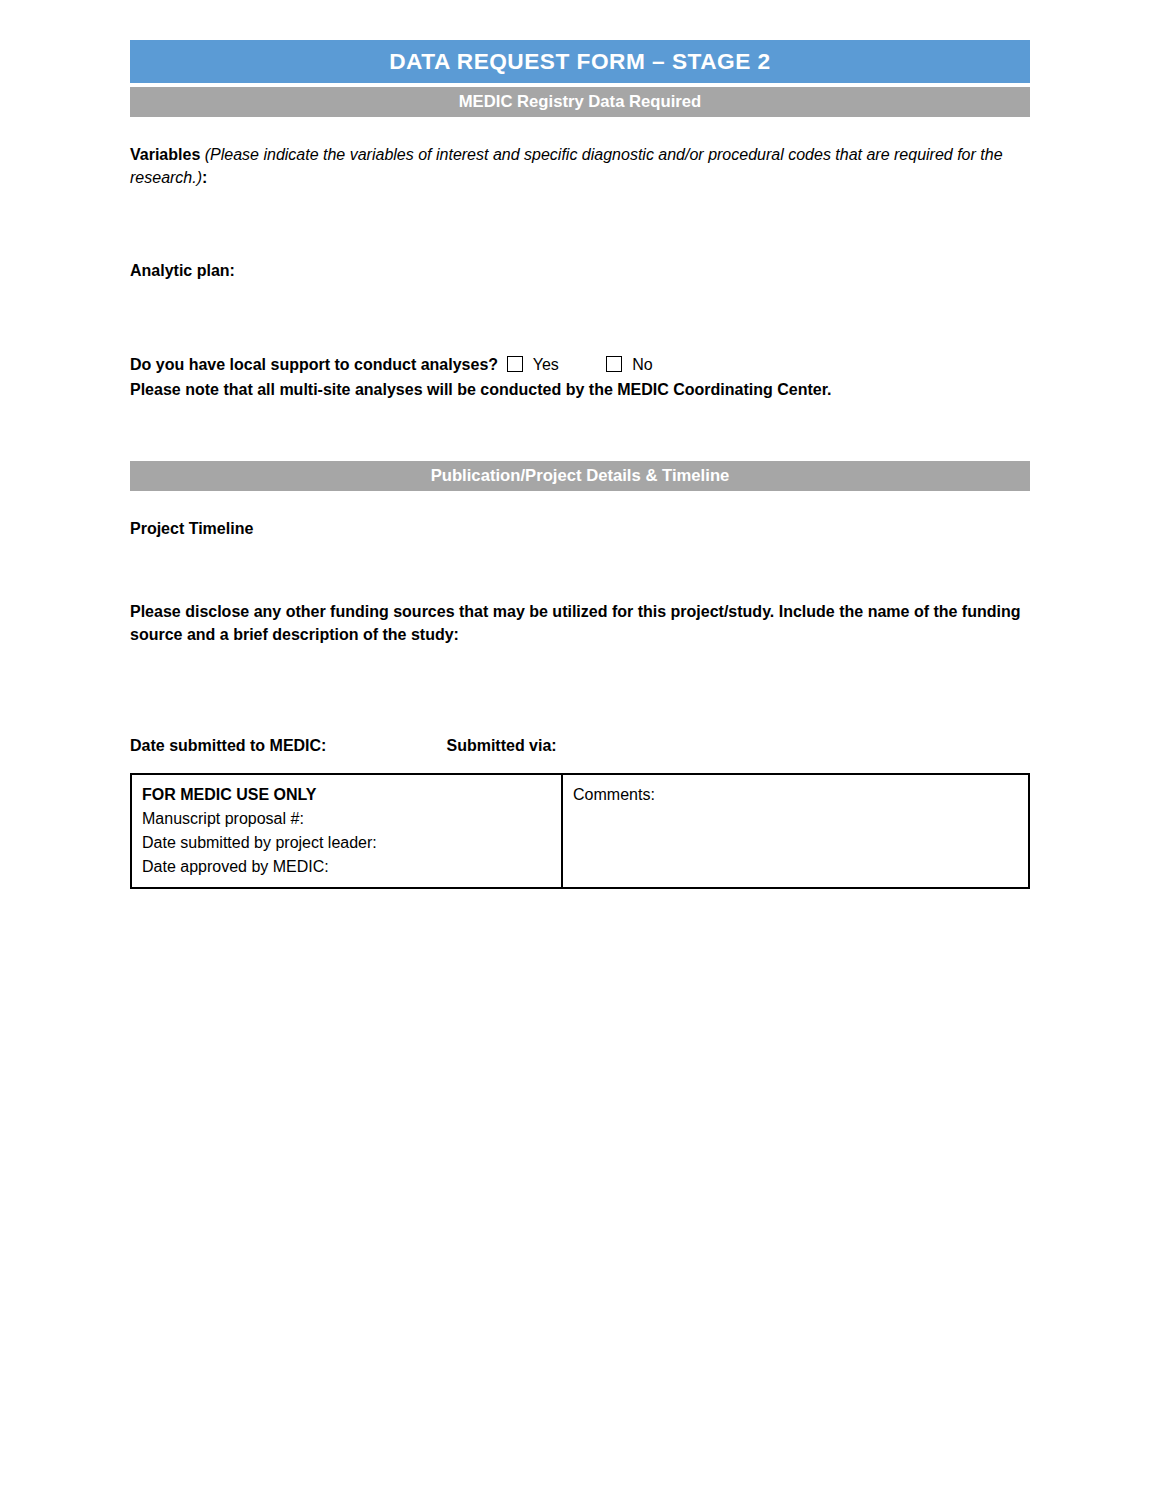DATA REQUEST FORM – STAGE 2
MEDIC Registry Data Required
Variables (Please indicate the variables of interest and specific diagnostic and/or procedural codes that are required for the research.):
Analytic plan:
Do you have local support to conduct analyses? Yes No
Please note that all multi-site analyses will be conducted by the MEDIC Coordinating Center.
Publication/Project Details & Timeline
Project Timeline
Please disclose any other funding sources that may be utilized for this project/study. Include the name of the funding source and a brief description of the study:
Date submitted to MEDIC: Submitted via:
| FOR MEDIC USE ONLY Manuscript proposal #: Date submitted by project leader: Date approved by MEDIC: | Comments: |